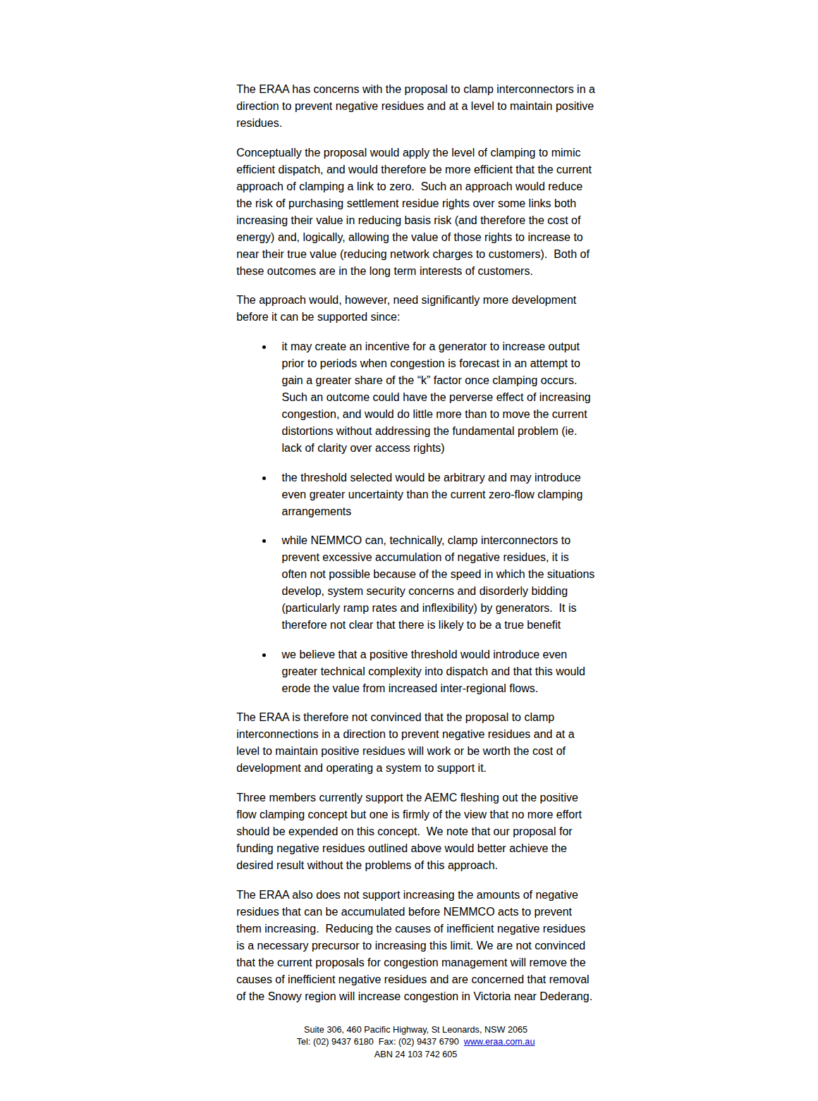The ERAA has concerns with the proposal to clamp interconnectors in a direction to prevent negative residues and at a level to maintain positive residues.
Conceptually the proposal would apply the level of clamping to mimic efficient dispatch, and would therefore be more efficient that the current approach of clamping a link to zero. Such an approach would reduce the risk of purchasing settlement residue rights over some links both increasing their value in reducing basis risk (and therefore the cost of energy) and, logically, allowing the value of those rights to increase to near their true value (reducing network charges to customers). Both of these outcomes are in the long term interests of customers.
The approach would, however, need significantly more development before it can be supported since:
it may create an incentive for a generator to increase output prior to periods when congestion is forecast in an attempt to gain a greater share of the “k” factor once clamping occurs. Such an outcome could have the perverse effect of increasing congestion, and would do little more than to move the current distortions without addressing the fundamental problem (ie. lack of clarity over access rights)
the threshold selected would be arbitrary and may introduce even greater uncertainty than the current zero-flow clamping arrangements
while NEMMCO can, technically, clamp interconnectors to prevent excessive accumulation of negative residues, it is often not possible because of the speed in which the situations develop, system security concerns and disorderly bidding (particularly ramp rates and inflexibility) by generators. It is therefore not clear that there is likely to be a true benefit
we believe that a positive threshold would introduce even greater technical complexity into dispatch and that this would erode the value from increased inter-regional flows.
The ERAA is therefore not convinced that the proposal to clamp interconnections in a direction to prevent negative residues and at a level to maintain positive residues will work or be worth the cost of development and operating a system to support it.
Three members currently support the AEMC fleshing out the positive flow clamping concept but one is firmly of the view that no more effort should be expended on this concept. We note that our proposal for funding negative residues outlined above would better achieve the desired result without the problems of this approach.
The ERAA also does not support increasing the amounts of negative residues that can be accumulated before NEMMCO acts to prevent them increasing. Reducing the causes of inefficient negative residues is a necessary precursor to increasing this limit. We are not convinced that the current proposals for congestion management will remove the causes of inefficient negative residues and are concerned that removal of the Snowy region will increase congestion in Victoria near Dederang.
Suite 306, 460 Pacific Highway, St Leonards, NSW 2065
Tel: (02) 9437 6180 Fax: (02) 9437 6790 www.eraa.com.au
ABN 24 103 742 605